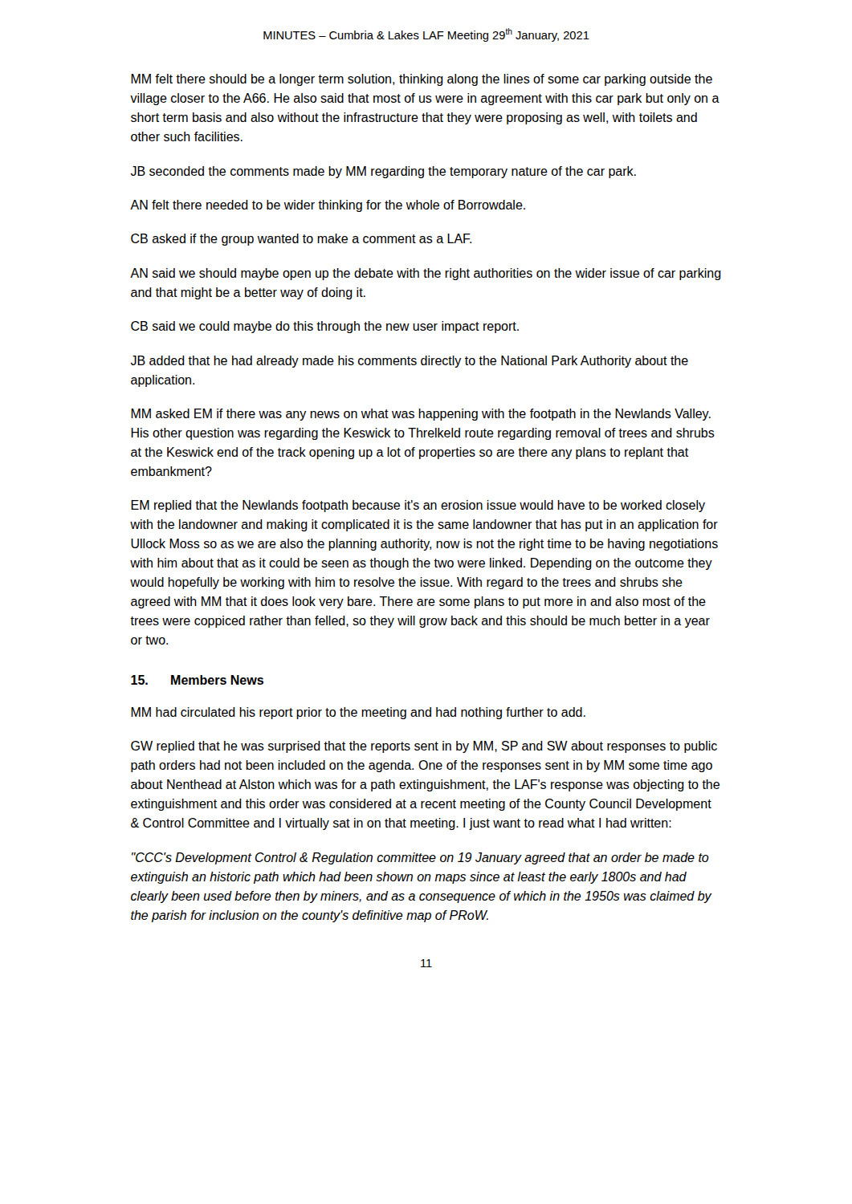MINUTES – Cumbria & Lakes LAF Meeting 29th January, 2021
MM felt there should be a longer term solution, thinking along the lines of some car parking outside the village closer to the A66. He also said that most of us were in agreement with this car park but only on a short term basis and also without the infrastructure that they were proposing as well, with toilets and other such facilities.
JB seconded the comments made by MM regarding the temporary nature of the car park.
AN felt there needed to be wider thinking for the whole of Borrowdale.
CB asked if the group wanted to make a comment as a LAF.
AN said we should maybe open up the debate with the right authorities on the wider issue of car parking and that might be a better way of doing it.
CB said we could maybe do this through the new user impact report.
JB added that he had already made his comments directly to the National Park Authority about the application.
MM asked EM if there was any news on what was happening with the footpath in the Newlands Valley. His other question was regarding the Keswick to Threlkeld route regarding removal of trees and shrubs at the Keswick end of the track opening up a lot of properties so are there any plans to replant that embankment?
EM replied that the Newlands footpath because it's an erosion issue would have to be worked closely with the landowner and making it complicated it is the same landowner that has put in an application for Ullock Moss so as we are also the planning authority, now is not the right time to be having negotiations with him about that as it could be seen as though the two were linked. Depending on the outcome they would hopefully be working with him to resolve the issue. With regard to the trees and shrubs she agreed with MM that it does look very bare. There are some plans to put more in and also most of the trees were coppiced rather than felled, so they will grow back and this should be much better in a year or two.
15. Members News
MM had circulated his report prior to the meeting and had nothing further to add.
GW replied that he was surprised that the reports sent in by MM, SP and SW about responses to public path orders had not been included on the agenda. One of the responses sent in by MM some time ago about Nenthead at Alston which was for a path extinguishment, the LAF's response was objecting to the extinguishment and this order was considered at a recent meeting of the County Council Development & Control Committee and I virtually sat in on that meeting. I just want to read what I had written:
"CCC's Development Control & Regulation committee on 19 January agreed that an order be made to extinguish an historic path which had been shown on maps since at least the early 1800s and had clearly been used before then by miners, and as a consequence of which in the 1950s was claimed by the parish for inclusion on the county's definitive map of PRoW.
11